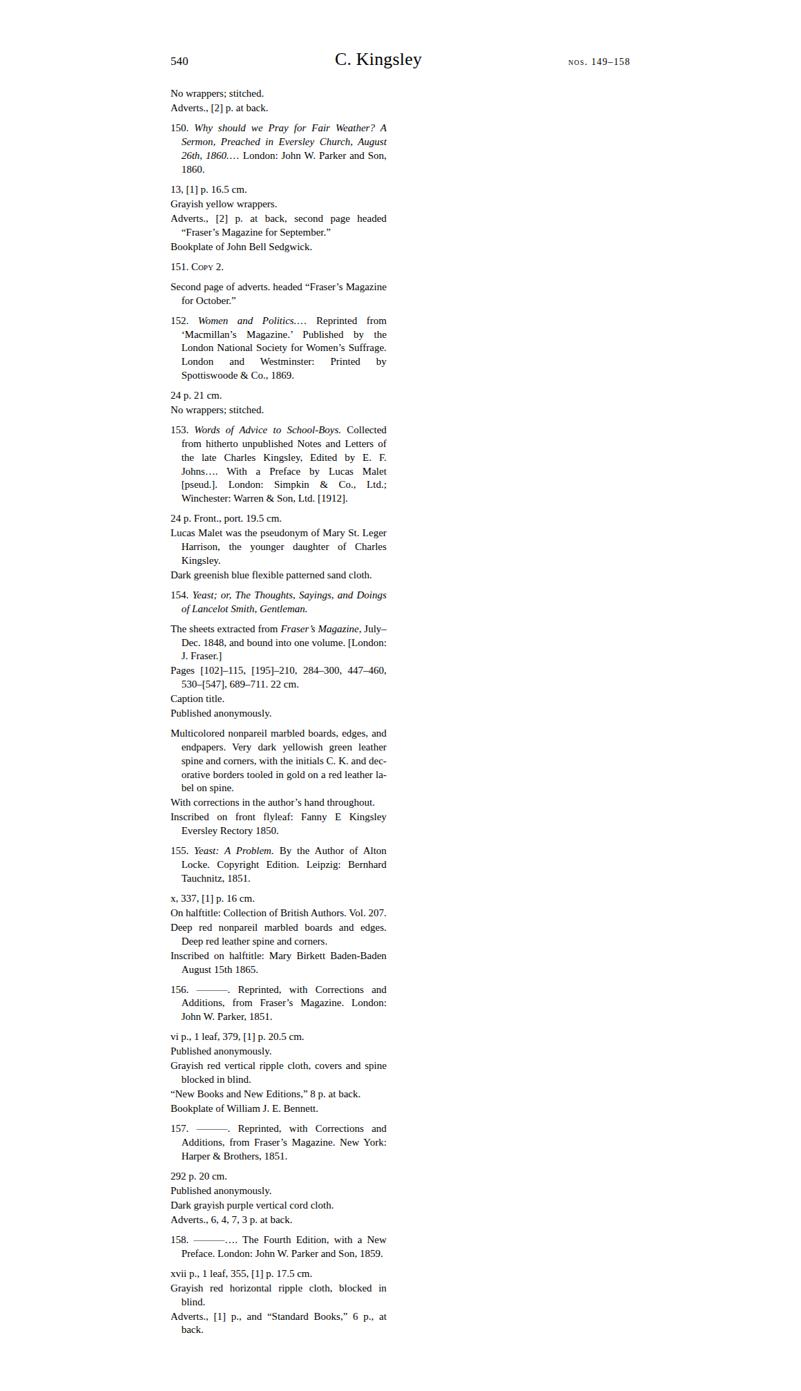540
C. Kingsley
nos. 149–158
No wrappers; stitched.
Adverts., [2] p. at back.
150. Why should we Pray for Fair Weather? A Sermon, Preached in Eversley Church, August 26th, 1860.… London: John W. Parker and Son, 1860.
13, [1] p. 16.5 cm.
Grayish yellow wrappers.
Adverts., [2] p. at back, second page headed “Fraser’s Magazine for September.”
Bookplate of John Bell Sedgwick.
151. Copy 2.
Second page of adverts. headed “Fraser’s Magazine for October.”
152. Women and Politics.… Reprinted from ‘Macmillan’s Magazine.’ Published by the London National Society for Women’s Suffrage. London and Westminster: Printed by Spottiswoode & Co., 1869.
24 p. 21 cm.
No wrappers; stitched.
153. Words of Advice to School-Boys. Collected from hitherto unpublished Notes and Letters of the late Charles Kingsley, Edited by E. F. Johns…. With a Preface by Lucas Malet [pseud.]. London: Simpkin & Co., Ltd.; Winchester: Warren & Son, Ltd. [1912].
24 p. Front., port. 19.5 cm.
Lucas Malet was the pseudonym of Mary St. Leger Harrison, the younger daughter of Charles Kingsley.
Dark greenish blue flexible patterned sand cloth.
154. Yeast; or, The Thoughts, Sayings, and Doings of Lancelot Smith, Gentleman.
The sheets extracted from Fraser’s Magazine, July–Dec. 1848, and bound into one volume. [London: J. Fraser.]
Pages [102]–115, [195]–210, 284–300, 447–460, 530–[547], 689–711. 22 cm.
Caption title.
Published anonymously.
Multicolored nonpareil marbled boards, edges, and endpapers. Very dark yellowish green leather spine and corners, with the initials C. K. and decorative borders tooled in gold on a red leather label on spine.
With corrections in the author’s hand throughout.
Inscribed on front flyleaf: Fanny E Kingsley Eversley Rectory 1850.
155. Yeast: A Problem. By the Author of Alton Locke. Copyright Edition. Leipzig: Bernhard Tauchnitz, 1851.
x, 337, [1] p. 16 cm.
On halftitle: Collection of British Authors. Vol. 207.
Deep red nonpareil marbled boards and edges. Deep red leather spine and corners.
Inscribed on halftitle: Mary Birkett Baden-Baden August 15th 1865.
156. ———. Reprinted, with Corrections and Additions, from Fraser’s Magazine. London: John W. Parker, 1851.
vi p., 1 leaf, 379, [1] p. 20.5 cm.
Published anonymously.
Grayish red vertical ripple cloth, covers and spine blocked in blind.
“New Books and New Editions,” 8 p. at back.
Bookplate of William J. E. Bennett.
157. ———. Reprinted, with Corrections and Additions, from Fraser’s Magazine. New York: Harper & Brothers, 1851.
292 p. 20 cm.
Published anonymously.
Dark grayish purple vertical cord cloth.
Adverts., 6, 4, 7, 3 p. at back.
158. ———…. The Fourth Edition, with a New Preface. London: John W. Parker and Son, 1859.
xvii p., 1 leaf, 355, [1] p. 17.5 cm.
Grayish red horizontal ripple cloth, blocked in blind.
Adverts., [1] p., and “Standard Books,” 6 p., at back.